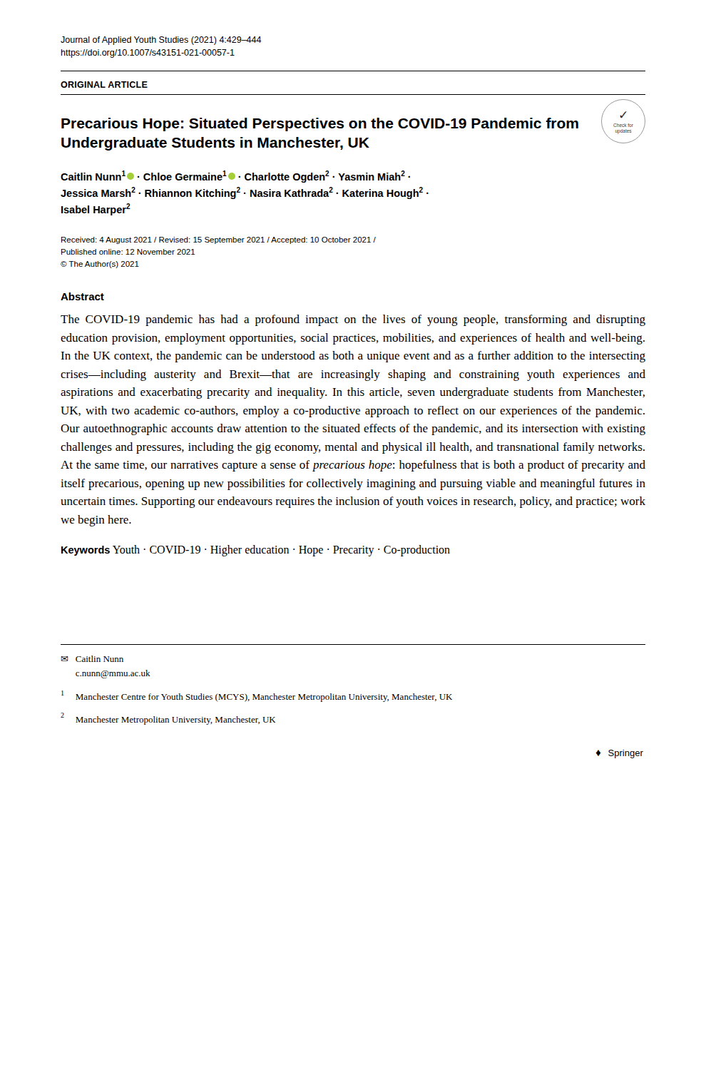Journal of Applied Youth Studies (2021) 4:429–444
https://doi.org/10.1007/s43151-021-00057-1
ORIGINAL ARTICLE
✓ Check for
updates
Precarious Hope: Situated Perspectives on the COVID-19 Pandemic from Undergraduate Students in Manchester, UK
Caitlin Nunn1 · Chloe Germaine1 · Charlotte Ogden2 · Yasmin Miah2 ·
Jessica Marsh2 · Rhiannon Kitching2 · Nasira Kathrada2 · Katerina Hough2 ·
Isabel Harper2
Received: 4 August 2021 / Revised: 15 September 2021 / Accepted: 10 October 2021 /
Published online: 12 November 2021
© The Author(s) 2021
Abstract
The COVID-19 pandemic has had a profound impact on the lives of young people, transforming and disrupting education provision, employment opportunities, social practices, mobilities, and experiences of health and well-being. In the UK context, the pandemic can be understood as both a unique event and as a further addition to the intersecting crises—including austerity and Brexit—that are increasingly shaping and constraining youth experiences and aspirations and exacerbating precarity and inequality. In this article, seven undergraduate students from Manchester, UK, with two academic co-authors, employ a co-productive approach to reflect on our experiences of the pandemic. Our autoethnographic accounts draw attention to the situated effects of the pandemic, and its intersection with existing challenges and pressures, including the gig economy, mental and physical ill health, and transnational family networks. At the same time, our narratives capture a sense of precarious hope: hopefulness that is both a product of precarity and itself precarious, opening up new possibilities for collectively imagining and pursuing viable and meaningful futures in uncertain times. Supporting our endeavours requires the inclusion of youth voices in research, policy, and practice; work we begin here.
Keywords Youth · COVID-19 · Higher education · Hope · Precarity · Co-production
✉Caitlin Nunn
c.nunn@mmu.ac.uk
Manchester Centre for Youth Studies (MCYS), Manchester Metropolitan University, Manchester, UK
Manchester Metropolitan University, Manchester, UK
♦ Springer